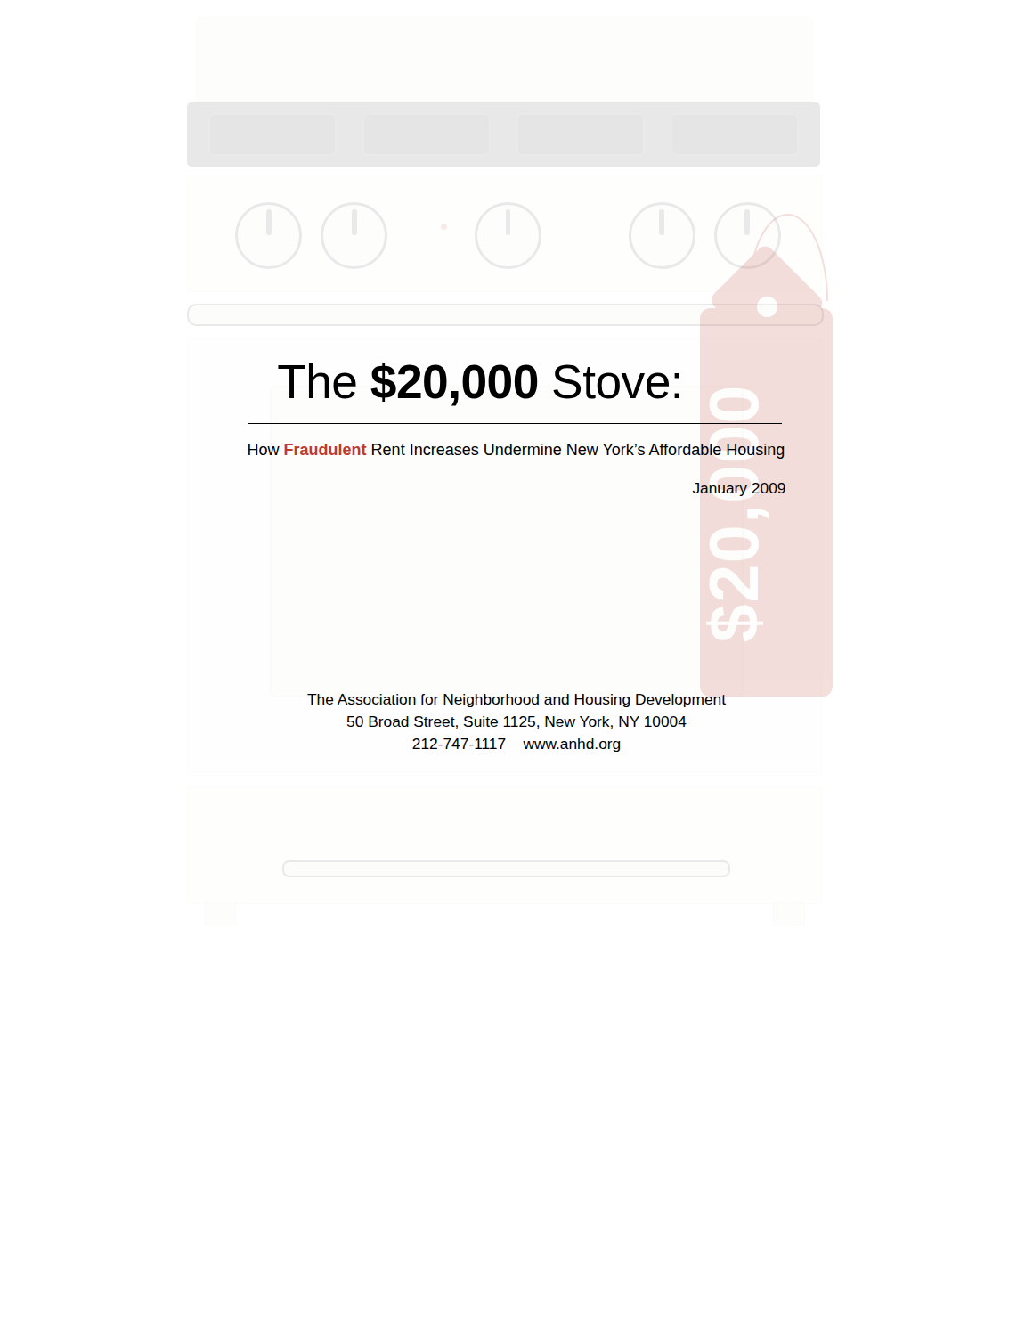$20,000
The $20,000 Stove:
How Fraudulent Rent Increases Undermine New York’s Affordable Housing
January 2009
The Association for Neighborhood and Housing Development
50 Broad Street, Suite 1125, New York, NY 10004
212-747-1117 www.anhd.org